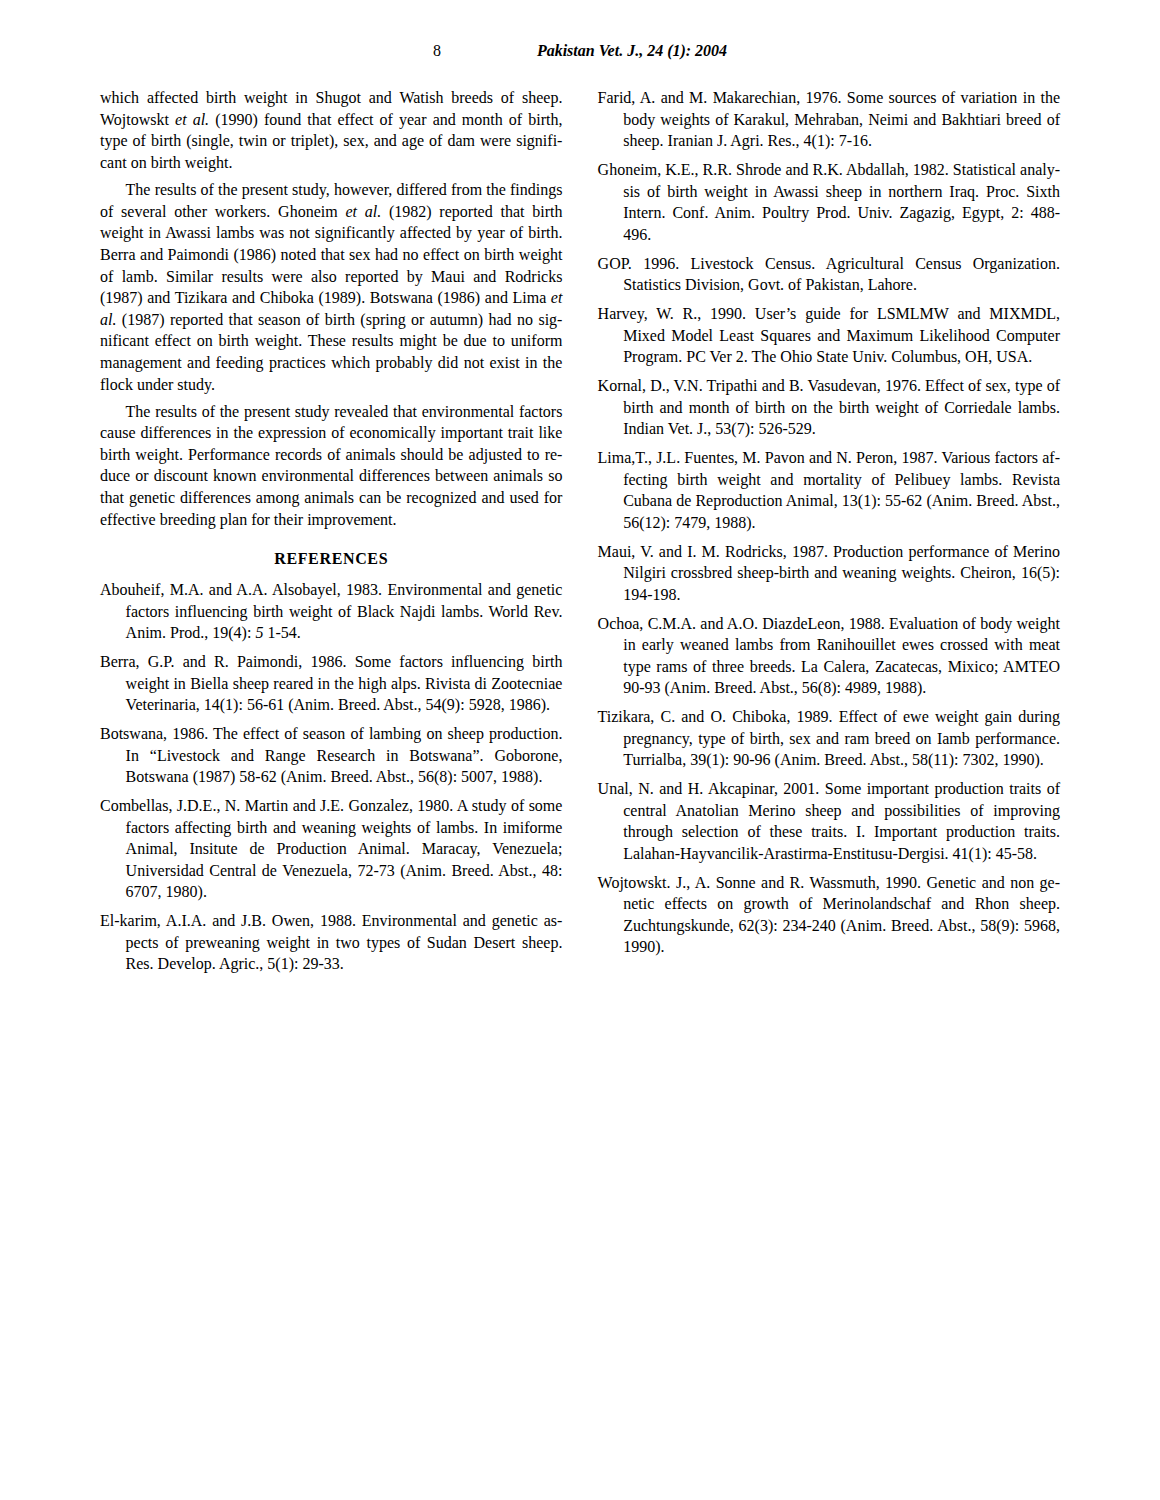8 Pakistan Vet. J., 24 (1): 2004
which affected birth weight in Shugot and Watish breeds of sheep. Wojtowskt et al. (1990) found that effect of year and month of birth, type of birth (single, twin or triplet), sex, and age of dam were significant on birth weight.
The results of the present study, however, differed from the findings of several other workers. Ghoneim et al. (1982) reported that birth weight in Awassi lambs was not significantly affected by year of birth. Berra and Paimondi (1986) noted that sex had no effect on birth weight of lamb. Similar results were also reported by Maui and Rodricks (1987) and Tizikara and Chiboka (1989). Botswana (1986) and Lima et al. (1987) reported that season of birth (spring or autumn) had no significant effect on birth weight. These results might be due to uniform management and feeding practices which probably did not exist in the flock under study.
The results of the present study revealed that environmental factors cause differences in the expression of economically important trait like birth weight. Performance records of animals should be adjusted to reduce or discount known environmental differences between animals so that genetic differences among animals can be recognized and used for effective breeding plan for their improvement.
REFERENCES
Abouheif, M.A. and A.A. Alsobayel, 1983. Environmental and genetic factors influencing birth weight of Black Najdi lambs. World Rev. Anim. Prod., 19(4): 5 1-54.
Berra, G.P. and R. Paimondi, 1986. Some factors influencing birth weight in Biella sheep reared in the high alps. Rivista di Zootecniae Veterinaria, 14(1): 56-61 (Anim. Breed. Abst., 54(9): 5928, 1986).
Botswana, 1986. The effect of season of lambing on sheep production. In “Livestock and Range Research in Botswana”. Goborone, Botswana (1987) 58-62 (Anim. Breed. Abst., 56(8): 5007, 1988).
Combellas, J.D.E., N. Martin and J.E. Gonzalez, 1980. A study of some factors affecting birth and weaning weights of lambs. In imiforme Animal, Insitute de Production Animal. Maracay, Venezuela; Universidad Central de Venezuela, 72-73 (Anim. Breed. Abst., 48: 6707, 1980).
El-karim, A.I.A. and J.B. Owen, 1988. Environmental and genetic aspects of preweaning weight in two types of Sudan Desert sheep. Res. Develop. Agric., 5(1): 29-33.
Farid, A. and M. Makarechian, 1976. Some sources of variation in the body weights of Karakul, Mehraban, Neimi and Bakhtiari breed of sheep. Iranian J. Agri. Res., 4(1): 7-16.
Ghoneim, K.E., R.R. Shrode and R.K. Abdallah, 1982. Statistical analysis of birth weight in Awassi sheep in northern Iraq. Proc. Sixth Intern. Conf. Anim. Poultry Prod. Univ. Zagazig, Egypt, 2: 488-496.
GOP. 1996. Livestock Census. Agricultural Census Organization. Statistics Division, Govt. of Pakistan, Lahore.
Harvey, W. R., 1990. User’s guide for LSMLMW and MIXMDL, Mixed Model Least Squares and Maximum Likelihood Computer Program. PC Ver 2. The Ohio State Univ. Columbus, OH, USA.
Kornal, D., V.N. Tripathi and B. Vasudevan, 1976. Effect of sex, type of birth and month of birth on the birth weight of Corriedale lambs. Indian Vet. J., 53(7): 526-529.
Lima,T., J.L. Fuentes, M. Pavon and N. Peron, 1987. Various factors affecting birth weight and mortality of Pelibuey lambs. Revista Cubana de Reproduction Animal, 13(1): 55-62 (Anim. Breed. Abst., 56(12): 7479, 1988).
Maui, V. and I. M. Rodricks, 1987. Production performance of Merino Nilgiri crossbred sheep-birth and weaning weights. Cheiron, 16(5): 194-198.
Ochoa, C.M.A. and A.O. DiazdeLeon, 1988. Evaluation of body weight in early weaned lambs from Ranihouillet ewes crossed with meat type rams of three breeds. La Calera, Zacatecas, Mixico; AMTEO 90-93 (Anim. Breed. Abst., 56(8): 4989, 1988).
Tizikara, C. and O. Chiboka, 1989. Effect of ewe weight gain during pregnancy, type of birth, sex and ram breed on Iamb performance. Turrialba, 39(1): 90-96 (Anim. Breed. Abst., 58(11): 7302, 1990).
Unal, N. and H. Akcapinar, 2001. Some important production traits of central Anatolian Merino sheep and possibilities of improving through selection of these traits. I. Important production traits. Lalahan-Hayvancilik-Arastirma-Enstitusu-Dergisi. 41(1): 45-58.
Wojtowskt. J., A. Sonne and R. Wassmuth, 1990. Genetic and non genetic effects on growth of Merinolandschaf and Rhon sheep. Zuchtungskunde, 62(3): 234-240 (Anim. Breed. Abst., 58(9): 5968, 1990).